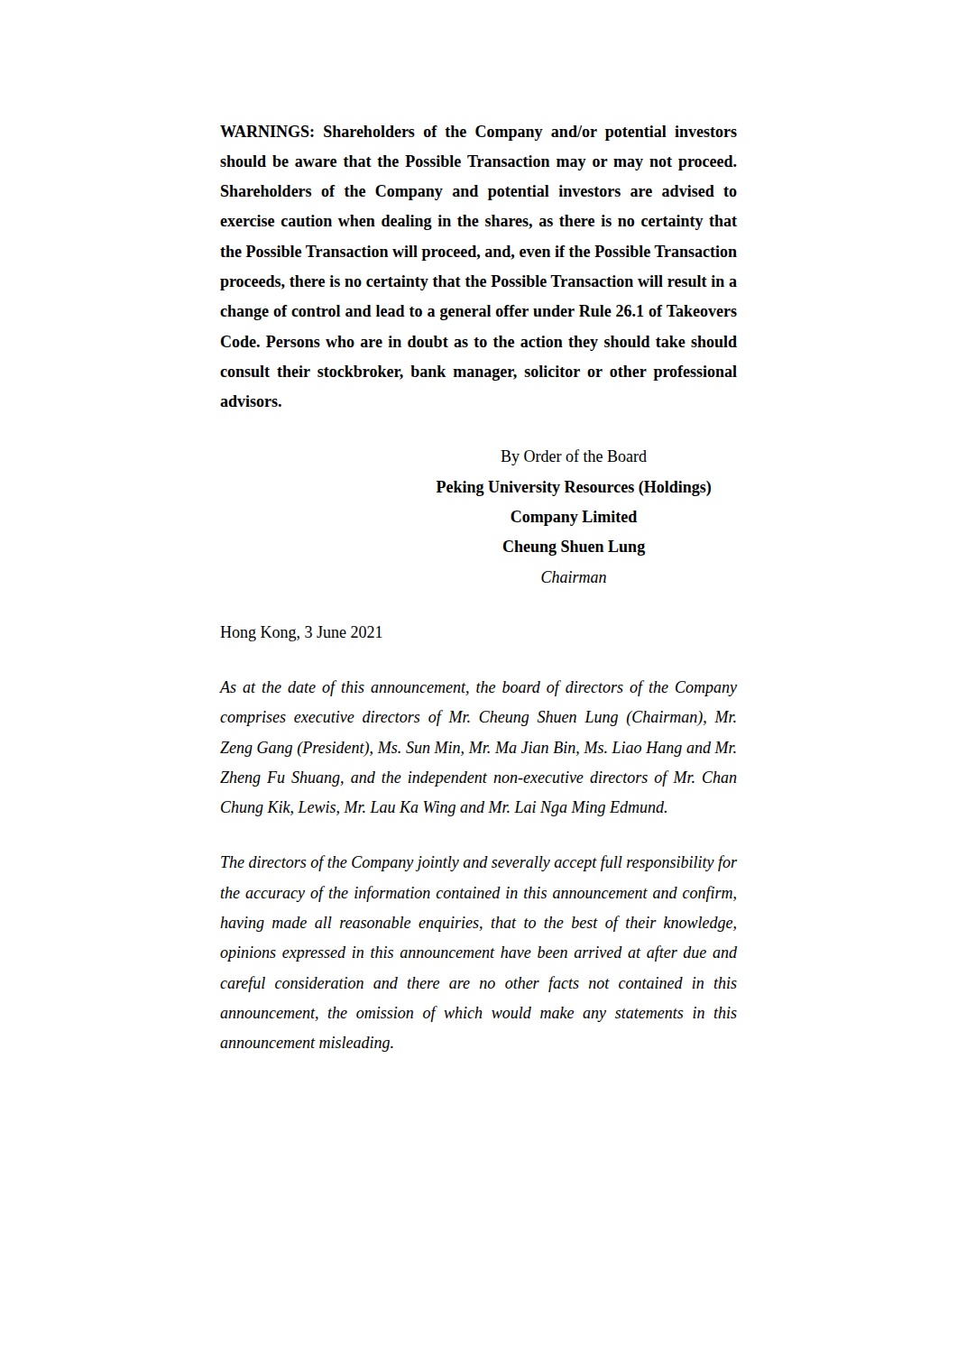WARNINGS: Shareholders of the Company and/or potential investors should be aware that the Possible Transaction may or may not proceed. Shareholders of the Company and potential investors are advised to exercise caution when dealing in the shares, as there is no certainty that the Possible Transaction will proceed, and, even if the Possible Transaction proceeds, there is no certainty that the Possible Transaction will result in a change of control and lead to a general offer under Rule 26.1 of Takeovers Code. Persons who are in doubt as to the action they should take should consult their stockbroker, bank manager, solicitor or other professional advisors.
By Order of the Board
Peking University Resources (Holdings) Company Limited
Cheung Shuen Lung
Chairman
Hong Kong, 3 June 2021
As at the date of this announcement, the board of directors of the Company comprises executive directors of Mr. Cheung Shuen Lung (Chairman), Mr. Zeng Gang (President), Ms. Sun Min, Mr. Ma Jian Bin, Ms. Liao Hang and Mr. Zheng Fu Shuang, and the independent non-executive directors of Mr. Chan Chung Kik, Lewis, Mr. Lau Ka Wing and Mr. Lai Nga Ming Edmund.
The directors of the Company jointly and severally accept full responsibility for the accuracy of the information contained in this announcement and confirm, having made all reasonable enquiries, that to the best of their knowledge, opinions expressed in this announcement have been arrived at after due and careful consideration and there are no other facts not contained in this announcement, the omission of which would make any statements in this announcement misleading.